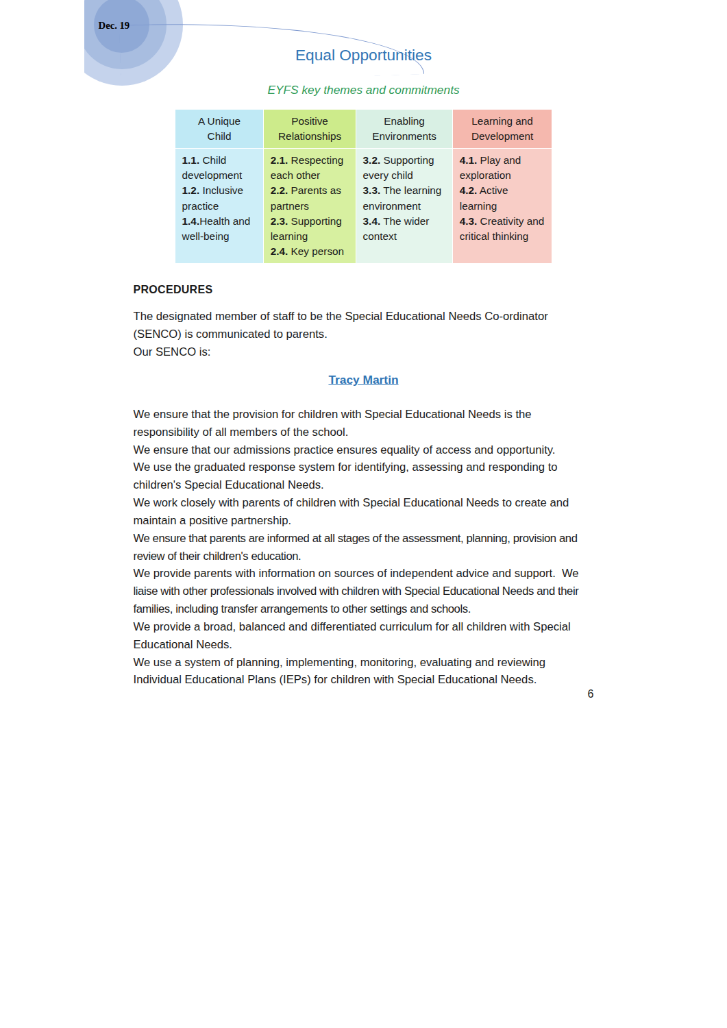Dec. 19
Equal Opportunities
EYFS key themes and commitments
| A Unique Child | Positive Relationships | Enabling Environments | Learning and Development |
| --- | --- | --- | --- |
| 1.1. Child development 1.2. Inclusive practice 1.4. Health and well-being | 2.1. Respecting each other 2.2. Parents as partners 2.3. Supporting learning 2.4. Key person | 3.2. Supporting every child 3.3. The learning environment 3.4. The wider context | 4.1. Play and exploration 4.2. Active learning 4.3. Creativity and critical thinking |
PROCEDURES
The designated member of staff to be the Special Educational Needs Co-ordinator (SENCO) is communicated to parents.
Our SENCO is:
Tracy Martin
We ensure that the provision for children with Special Educational Needs is the responsibility of all members of the school.
We ensure that our admissions practice ensures equality of access and opportunity.
We use the graduated response system for identifying, assessing and responding to children's Special Educational Needs.
We work closely with parents of children with Special Educational Needs to create and maintain a positive partnership.
We ensure that parents are informed at all stages of the assessment, planning, provision and review of their children's education.
We provide parents with information on sources of independent advice and support. We liaise with other professionals involved with children with Special Educational Needs and their families, including transfer arrangements to other settings and schools.
We provide a broad, balanced and differentiated curriculum for all children with Special Educational Needs.
We use a system of planning, implementing, monitoring, evaluating and reviewing Individual Educational Plans (IEPs) for children with Special Educational Needs.
6